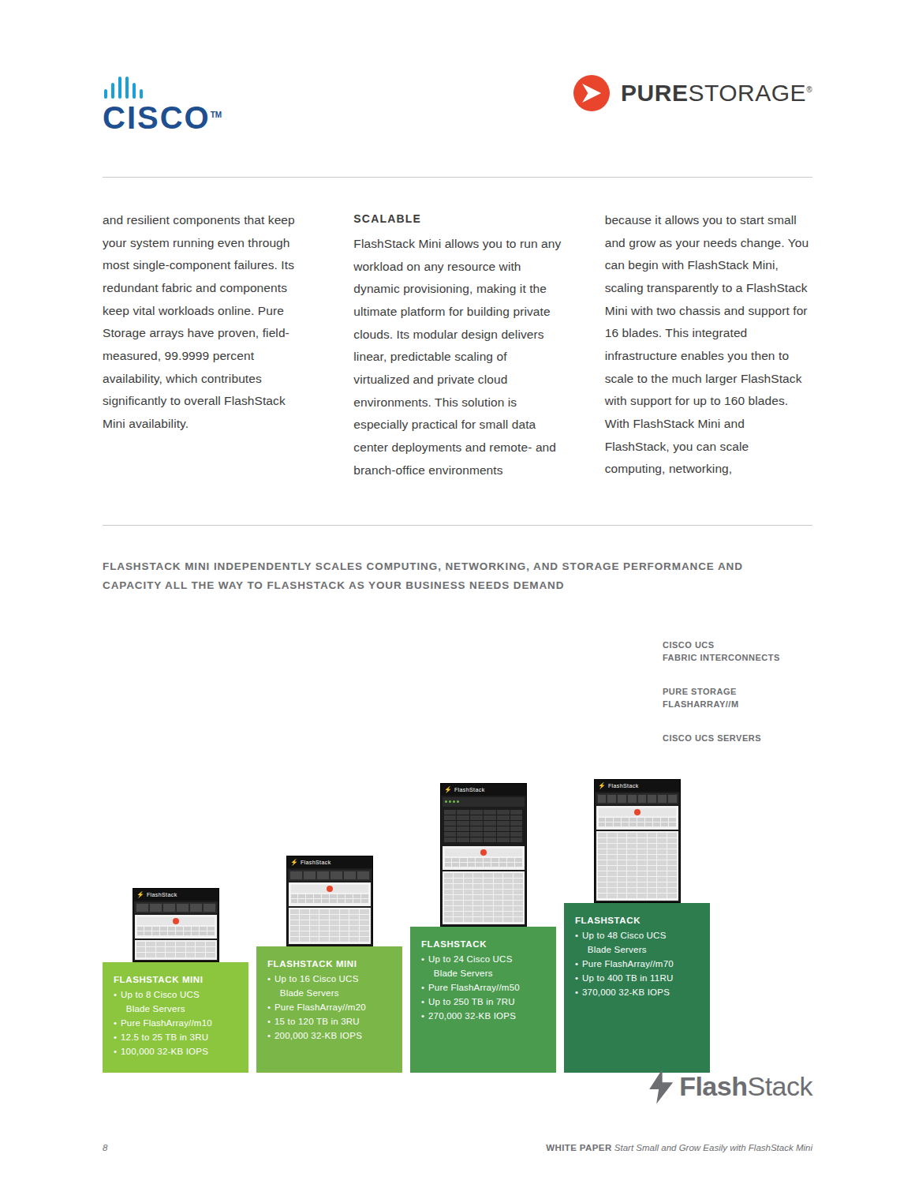CISCOTM
PURE STORAGE®
and resilient components that keep your system running even through most single-component failures. Its redundant fabric and components keep vital workloads online. Pure Storage arrays have proven, field-measured, 99.9999 percent availability, which contributes significantly to overall FlashStack Mini availability.
SCALABLE
FlashStack Mini allows you to run any workload on any resource with dynamic provisioning, making it the ultimate platform for building private clouds. Its modular design delivers linear, predictable scaling of virtualized and private cloud environments. This solution is especially practical for small data center deployments and remote- and branch-office environments
because it allows you to start small and grow as your needs change. You can begin with FlashStack Mini, scaling transparently to a FlashStack Mini with two chassis and support for 16 blades. This integrated infrastructure enables you then to scale to the much larger FlashStack with support for up to 160 blades. With FlashStack Mini and FlashStack, you can scale computing, networking,
FLASHSTACK MINI INDEPENDENTLY SCALES COMPUTING, NETWORKING, AND STORAGE PERFORMANCE AND CAPACITY ALL THE WAY TO FLASHSTACK AS YOUR BUSINESS NEEDS DEMAND
CISCO UCS
FABRIC INTERCONNECTS
PURE STORAGE
FLASHARRAY//M
CISCO UCS SERVERS
⚡FlashStack
FLASHSTACK MINI
Up to 8 Cisco UCS
Blade Servers
Pure FlashArray//m10
12.5 to 25 TB in 3RU
100,000 32-KB IOPS
⚡FlashStack
FLASHSTACK MINI
Up to 16 Cisco UCS
Blade Servers
Pure FlashArray//m20
15 to 120 TB in 3RU
200,000 32-KB IOPS
⚡FlashStack
FLASHSTACK
Up to 24 Cisco UCS
Blade Servers
Pure FlashArray//m50
Up to 250 TB in 7RU
270,000 32-KB IOPS
⚡FlashStack
FLASHSTACK
Up to 48 Cisco UCS
Blade Servers
Pure FlashArray//m70
Up to 400 TB in 11RU
370,000 32-KB IOPS
Flash Stack
8
WHITE PAPER Start Small and Grow Easily with FlashStack Mini